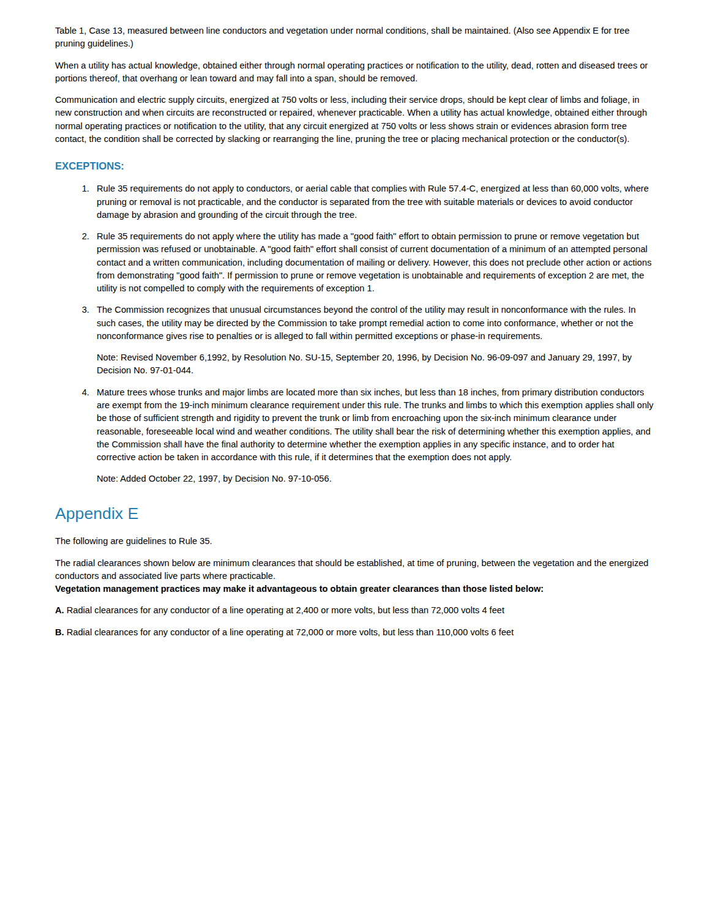Table 1, Case 13, measured between line conductors and vegetation under normal conditions, shall be maintained. (Also see Appendix E for tree pruning guidelines.)
When a utility has actual knowledge, obtained either through normal operating practices or notification to the utility, dead, rotten and diseased trees or portions thereof, that overhang or lean toward and may fall into a span, should be removed.
Communication and electric supply circuits, energized at 750 volts or less, including their service drops, should be kept clear of limbs and foliage, in new construction and when circuits are reconstructed or repaired, whenever practicable. When a utility has actual knowledge, obtained either through normal operating practices or notification to the utility, that any circuit energized at 750 volts or less shows strain or evidences abrasion form tree contact, the condition shall be corrected by slacking or rearranging the line, pruning the tree or placing mechanical protection or the conductor(s).
EXCEPTIONS:
Rule 35 requirements do not apply to conductors, or aerial cable that complies with Rule 57.4-C, energized at less than 60,000 volts, where pruning or removal is not practicable, and the conductor is separated from the tree with suitable materials or devices to avoid conductor damage by abrasion and grounding of the circuit through the tree.
Rule 35 requirements do not apply where the utility has made a "good faith" effort to obtain permission to prune or remove vegetation but permission was refused or unobtainable. A "good faith" effort shall consist of current documentation of a minimum of an attempted personal contact and a written communication, including documentation of mailing or delivery. However, this does not preclude other action or actions from demonstrating "good faith". If permission to prune or remove vegetation is unobtainable and requirements of exception 2 are met, the utility is not compelled to comply with the requirements of exception 1.
The Commission recognizes that unusual circumstances beyond the control of the utility may result in nonconformance with the rules. In such cases, the utility may be directed by the Commission to take prompt remedial action to come into conformance, whether or not the nonconformance gives rise to penalties or is alleged to fall within permitted exceptions or phase-in requirements.
Note: Revised November 6,1992, by Resolution No. SU-15, September 20, 1996, by Decision No. 96-09-097 and January 29, 1997, by Decision No. 97-01-044.
Mature trees whose trunks and major limbs are located more than six inches, but less than 18 inches, from primary distribution conductors are exempt from the 19-inch minimum clearance requirement under this rule. The trunks and limbs to which this exemption applies shall only be those of sufficient strength and rigidity to prevent the trunk or limb from encroaching upon the six-inch minimum clearance under reasonable, foreseeable local wind and weather conditions. The utility shall bear the risk of determining whether this exemption applies, and the Commission shall have the final authority to determine whether the exemption applies in any specific instance, and to order hat corrective action be taken in accordance with this rule, if it determines that the exemption does not apply.
Note: Added October 22, 1997, by Decision No. 97-10-056.
Appendix E
The following are guidelines to Rule 35.
The radial clearances shown below are minimum clearances that should be established, at time of pruning, between the vegetation and the energized conductors and associated live parts where practicable.
Vegetation management practices may make it advantageous to obtain greater clearances than those listed below:
A. Radial clearances for any conductor of a line operating at 2,400 or more volts, but less than 72,000 volts 4 feet
B. Radial clearances for any conductor of a line operating at 72,000 or more volts, but less than 110,000 volts 6 feet